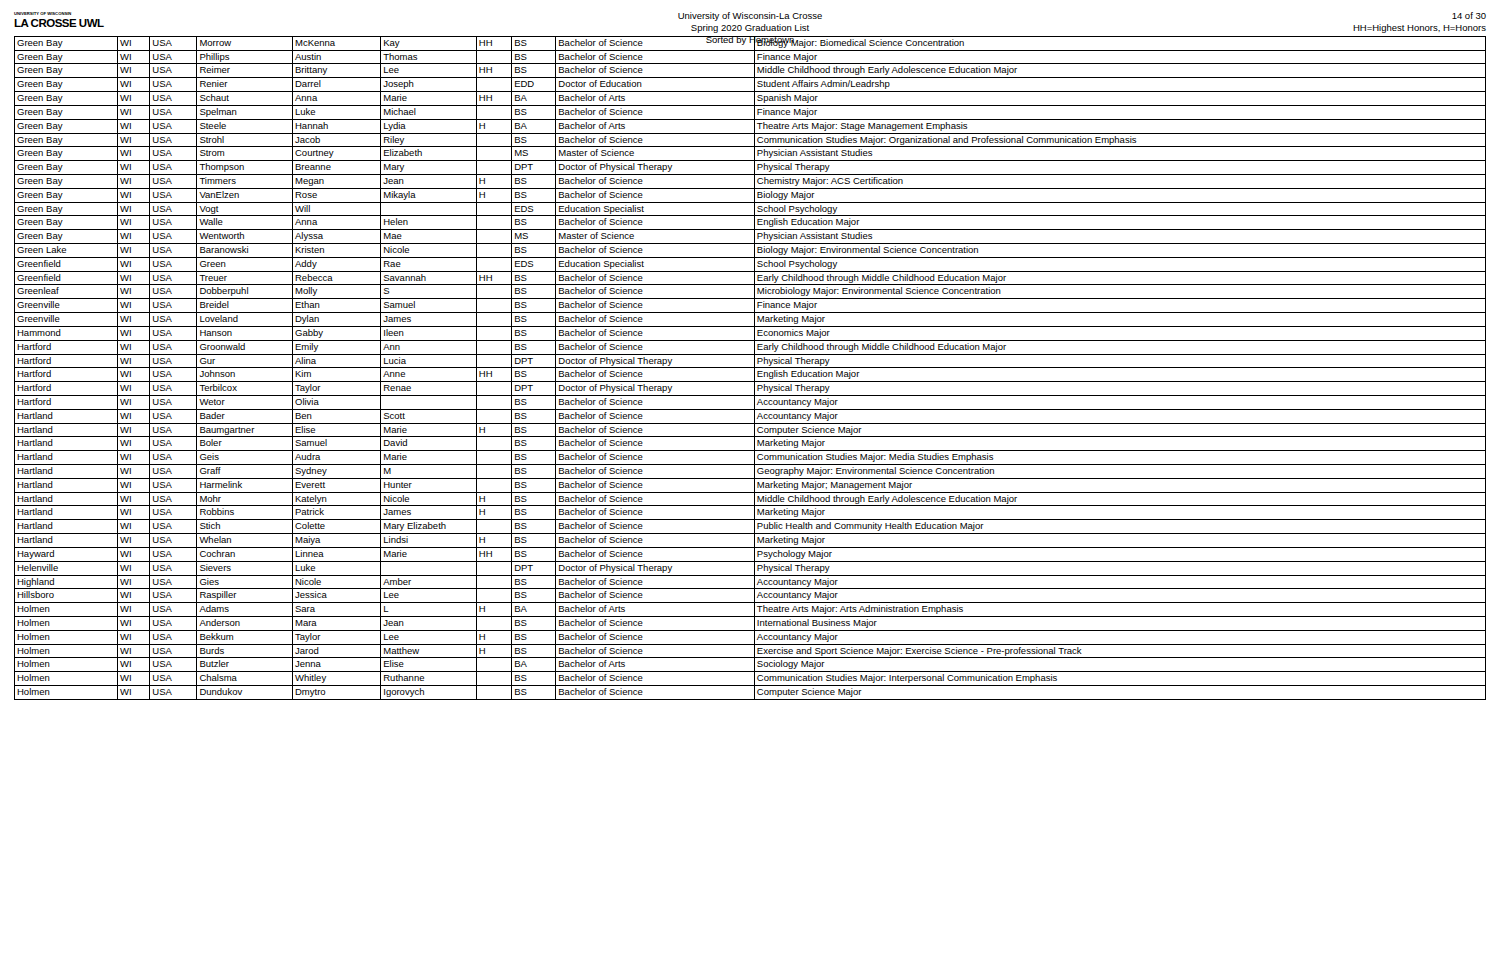UNIVERSITY OF WISCONSIN LA CROSSE UWL
University of Wisconsin-La Crosse
Spring 2020 Graduation List
Sorted by Hometown
14 of 30
HH=Highest Honors, H=Honors
| Green Bay | WI | USA | Morrow | McKenna | Kay | HH | BS | Bachelor of Science | Biology Major: Biomedical Science Concentration |
| Green Bay | WI | USA | Phillips | Austin | Thomas | | BS | Bachelor of Science | Finance Major |
| Green Bay | WI | USA | Reimer | Brittany | Lee | HH | BS | Bachelor of Science | Middle Childhood through Early Adolescence Education Major |
| Green Bay | WI | USA | Renier | Darrel | Joseph | | EDD | Doctor of Education | Student Affairs Admin/Leadrshp |
| Green Bay | WI | USA | Schaut | Anna | Marie | HH | BA | Bachelor of Arts | Spanish Major |
| Green Bay | WI | USA | Spelman | Luke | Michael | | BS | Bachelor of Science | Finance Major |
| Green Bay | WI | USA | Steele | Hannah | Lydia | H | BA | Bachelor of Arts | Theatre Arts Major: Stage Management Emphasis |
| Green Bay | WI | USA | Strohl | Jacob | Riley | | BS | Bachelor of Science | Communication Studies Major: Organizational and Professional Communication Emphasis |
| Green Bay | WI | USA | Strom | Courtney | Elizabeth | | MS | Master of Science | Physician Assistant Studies |
| Green Bay | WI | USA | Thompson | Breanne | Mary | | DPT | Doctor of Physical Therapy | Physical Therapy |
| Green Bay | WI | USA | Timmers | Megan | Jean | H | BS | Bachelor of Science | Chemistry Major: ACS Certification |
| Green Bay | WI | USA | VanElzen | Rose | Mikayla | H | BS | Bachelor of Science | Biology Major |
| Green Bay | WI | USA | Vogt | Will | | | EDS | Education Specialist | School Psychology |
| Green Bay | WI | USA | Walle | Anna | Helen | | BS | Bachelor of Science | English Education Major |
| Green Bay | WI | USA | Wentworth | Alyssa | Mae | | MS | Master of Science | Physician Assistant Studies |
| Green Lake | WI | USA | Baranowski | Kristen | Nicole | | BS | Bachelor of Science | Biology Major: Environmental Science Concentration |
| Greenfield | WI | USA | Green | Addy | Rae | | EDS | Education Specialist | School Psychology |
| Greenfield | WI | USA | Treuer | Rebecca | Savannah | HH | BS | Bachelor of Science | Early Childhood through Middle Childhood Education Major |
| Greenleaf | WI | USA | Dobberpuhl | Molly | S | | BS | Bachelor of Science | Microbiology Major: Environmental Science Concentration |
| Greenville | WI | USA | Breidel | Ethan | Samuel | | BS | Bachelor of Science | Finance Major |
| Greenville | WI | USA | Loveland | Dylan | James | | BS | Bachelor of Science | Marketing Major |
| Hammond | WI | USA | Hanson | Gabby | Ileen | | BS | Bachelor of Science | Economics Major |
| Hartford | WI | USA | Groonwald | Emily | Ann | | BS | Bachelor of Science | Early Childhood through Middle Childhood Education Major |
| Hartford | WI | USA | Gur | Alina | Lucia | | DPT | Doctor of Physical Therapy | Physical Therapy |
| Hartford | WI | USA | Johnson | Kim | Anne | HH | BS | Bachelor of Science | English Education Major |
| Hartford | WI | USA | Terbilcox | Taylor | Renae | | DPT | Doctor of Physical Therapy | Physical Therapy |
| Hartford | WI | USA | Wetor | Olivia | | | BS | Bachelor of Science | Accountancy Major |
| Hartland | WI | USA | Bader | Ben | Scott | | BS | Bachelor of Science | Accountancy Major |
| Hartland | WI | USA | Baumgartner | Elise | Marie | H | BS | Bachelor of Science | Computer Science Major |
| Hartland | WI | USA | Boler | Samuel | David | | BS | Bachelor of Science | Marketing Major |
| Hartland | WI | USA | Geis | Audra | Marie | | BS | Bachelor of Science | Communication Studies Major: Media Studies Emphasis |
| Hartland | WI | USA | Graff | Sydney | M | | BS | Bachelor of Science | Geography Major: Environmental Science Concentration |
| Hartland | WI | USA | Harmelink | Everett | Hunter | | BS | Bachelor of Science | Marketing Major; Management Major |
| Hartland | WI | USA | Mohr | Katelyn | Nicole | H | BS | Bachelor of Science | Middle Childhood through Early Adolescence Education Major |
| Hartland | WI | USA | Robbins | Patrick | James | H | BS | Bachelor of Science | Marketing Major |
| Hartland | WI | USA | Stich | Colette | Mary Elizabeth | | BS | Bachelor of Science | Public Health and Community Health Education Major |
| Hartland | WI | USA | Whelan | Maiya | Lindsi | H | BS | Bachelor of Science | Marketing Major |
| Hayward | WI | USA | Cochran | Linnea | Marie | HH | BS | Bachelor of Science | Psychology Major |
| Helenville | WI | USA | Sievers | Luke | | | DPT | Doctor of Physical Therapy | Physical Therapy |
| Highland | WI | USA | Gies | Nicole | Amber | | BS | Bachelor of Science | Accountancy Major |
| Hillsboro | WI | USA | Raspiller | Jessica | Lee | | BS | Bachelor of Science | Accountancy Major |
| Holmen | WI | USA | Adams | Sara | L | H | BA | Bachelor of Arts | Theatre Arts Major: Arts Administration Emphasis |
| Holmen | WI | USA | Anderson | Mara | Jean | | BS | Bachelor of Science | International Business Major |
| Holmen | WI | USA | Bekkum | Taylor | Lee | H | BS | Bachelor of Science | Accountancy Major |
| Holmen | WI | USA | Burds | Jarod | Matthew | H | BS | Bachelor of Science | Exercise and Sport Science Major: Exercise Science - Pre-professional Track |
| Holmen | WI | USA | Butzler | Jenna | Elise | | BA | Bachelor of Arts | Sociology Major |
| Holmen | WI | USA | Chalsma | Whitley | Ruthanne | | BS | Bachelor of Science | Communication Studies Major: Interpersonal Communication Emphasis |
| Holmen | WI | USA | Dundukov | Dmytro | Igorovych | | BS | Bachelor of Science | Computer Science Major |